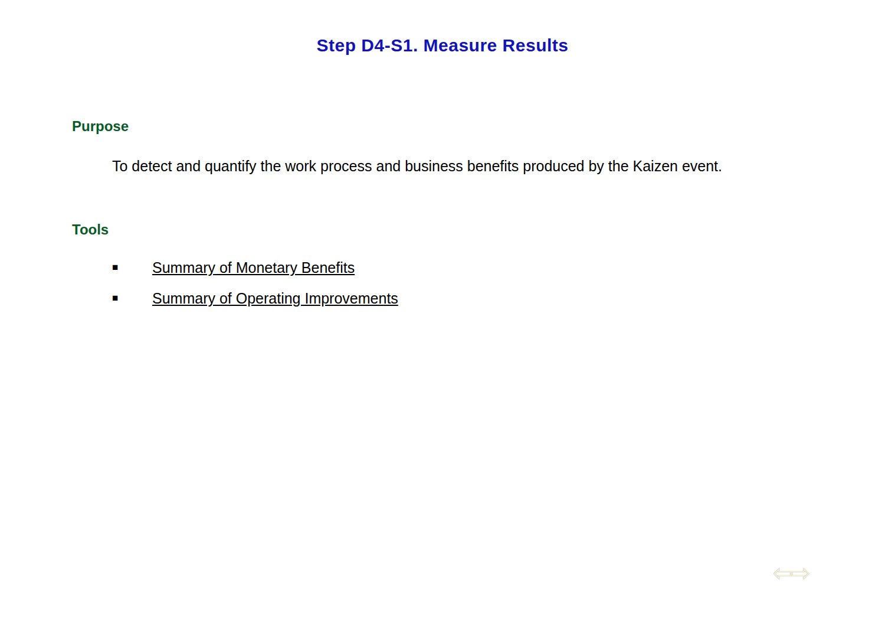Step D4-S1. Measure Results
Purpose
To detect and quantify the work process and business benefits produced by the Kaizen event.
Tools
Summary of Monetary Benefits
Summary of Operating Improvements
⇦⇨